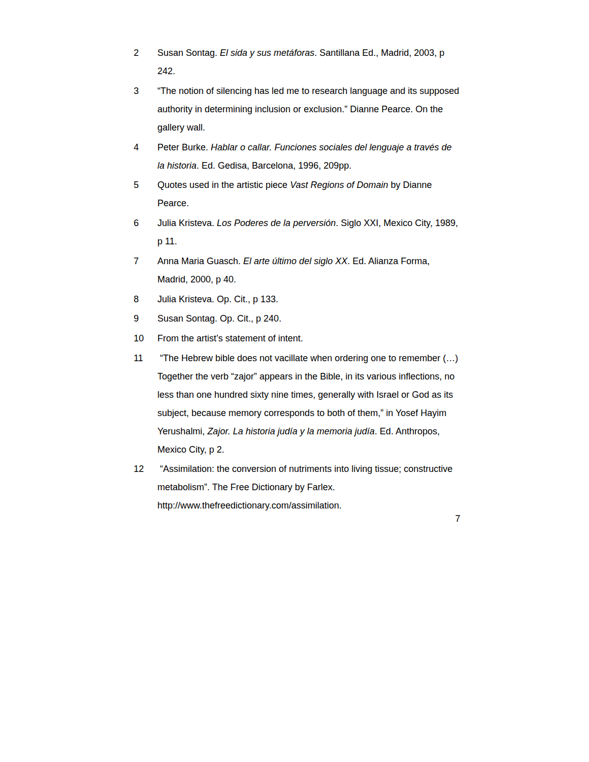2 Susan Sontag. El sida y sus metáforas. Santillana Ed., Madrid, 2003, p 242.
3“The notion of silencing has led me to research language and its supposed authority in determining inclusion or exclusion.” Dianne Pearce. On the gallery wall.
4 Peter Burke. Hablar o callar. Funciones sociales del lenguaje a través de la historia. Ed. Gedisa, Barcelona, 1996, 209pp.
5 Quotes used in the artistic piece Vast Regions of Domain by Dianne Pearce.
6 Julia Kristeva. Los Poderes de la perversión. Siglo XXI, Mexico City, 1989, p 11.
7 Anna Maria Guasch. El arte último del siglo XX. Ed. Alianza Forma, Madrid, 2000, p 40.
8 Julia Kristeva. Op. Cit., p 133.
9 Susan Sontag. Op. Cit., p 240.
10 From the artist’s statement of intent.
11 “The Hebrew bible does not vacillate when ordering one to remember (…) Together the verb “zajor” appears in the Bible, in its various inflections, no less than one hundred sixty nine times, generally with Israel or God as its subject, because memory corresponds to both of them,” in Yosef Hayim Yerushalmi, Zajor. La historia judía y la memoria judía. Ed. Anthropos, Mexico City, p 2.
12 “Assimilation: the conversion of nutriments into living tissue; constructive metabolism”. The Free Dictionary by Farlex. http://www.thefreedictionary.com/assimilation.
7